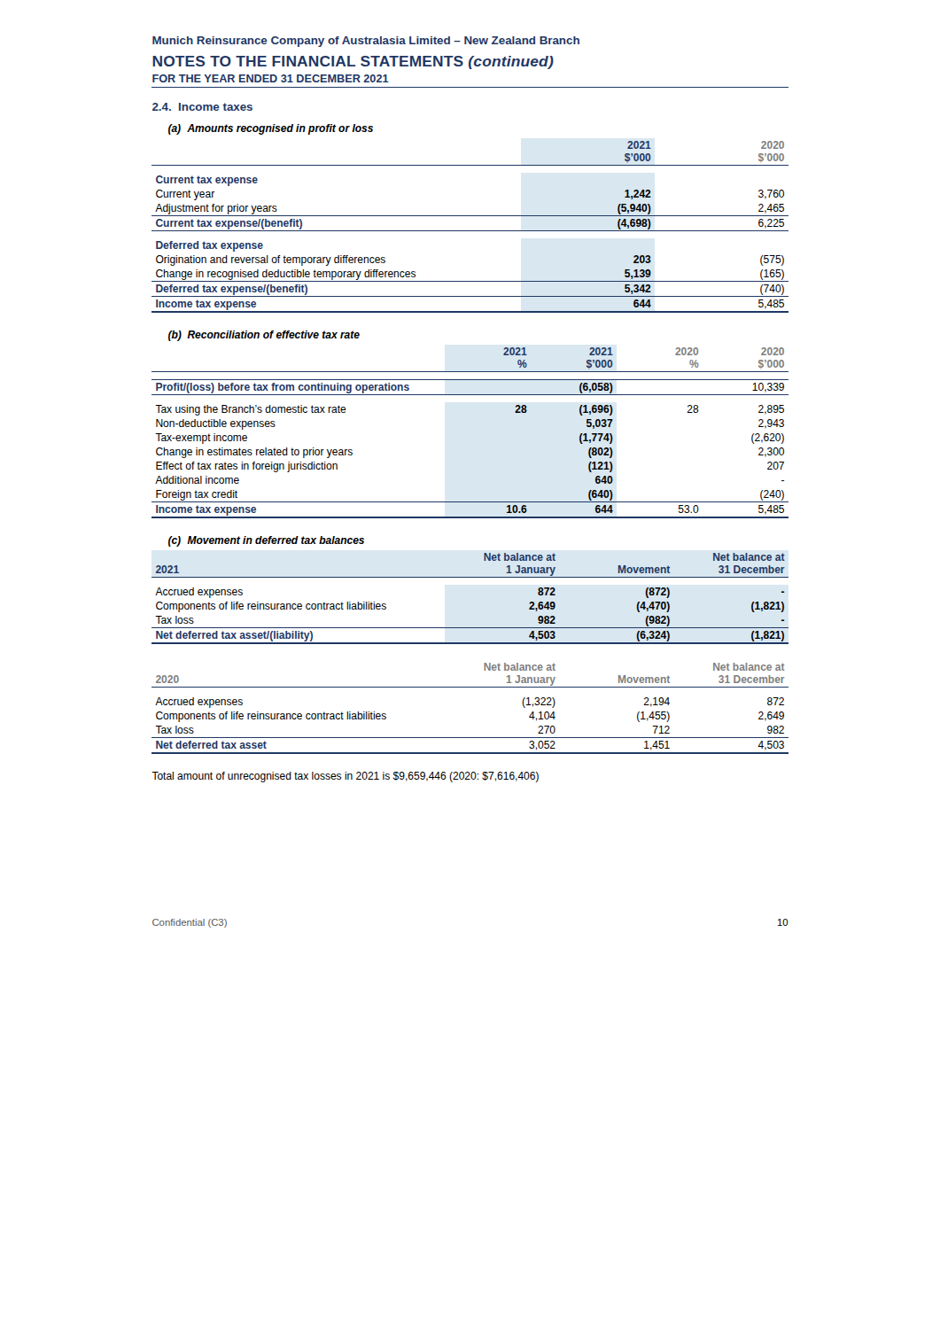Munich Reinsurance Company of Australasia Limited – New Zealand Branch
NOTES TO THE FINANCIAL STATEMENTS (continued)
FOR THE YEAR ENDED 31 DECEMBER 2021
2.4. Income taxes
(a) Amounts recognised in profit or loss
| | 2021 $’000 | 2020 $’000 |
| --- | --- | --- |
| Current tax expense | | |
| Current year | 1,242 | 3,760 |
| Adjustment for prior years | (5,940) | 2,465 |
| Current tax expense/(benefit) | (4,698) | 6,225 |
| Deferred tax expense | | |
| Origination and reversal of temporary differences | 203 | (575) |
| Change in recognised deductible temporary differences | 5,139 | (165) |
| Deferred tax expense/(benefit) | 5,342 | (740) |
| Income tax expense | 644 | 5,485 |
(b) Reconciliation of effective tax rate
| | 2021 % | 2021 $’000 | 2020 % | 2020 $’000 |
| --- | --- | --- | --- | --- |
| Profit/(loss) before tax from continuing operations | | (6,058) | | 10,339 |
| Tax using the Branch’s domestic tax rate | 28 | (1,696) | 28 | 2,895 |
| Non-deductible expenses | | 5,037 | | 2,943 |
| Tax-exempt income | | (1,774) | | (2,620) |
| Change in estimates related to prior years | | (802) | | 2,300 |
| Effect of tax rates in foreign jurisdiction | | (121) | | 207 |
| Additional income | | 640 | | - |
| Foreign tax credit | | (640) | | (240) |
| Income tax expense | 10.6 | 644 | 53.0 | 5,485 |
(c) Movement in deferred tax balances
| 2021 | Net balance at 1 January | Movement | Net balance at 31 December |
| --- | --- | --- | --- |
| Accrued expenses | 872 | (872) | - |
| Components of life reinsurance contract liabilities | 2,649 | (4,470) | (1,821) |
| Tax loss | 982 | (982) | - |
| Net deferred tax asset/(liability) | 4,503 | (6,324) | (1,821) |
| 2020 | Net balance at 1 January | Movement | Net balance at 31 December |
| --- | --- | --- | --- |
| Accrued expenses | (1,322) | 2,194 | 872 |
| Components of life reinsurance contract liabilities | 4,104 | (1,455) | 2,649 |
| Tax loss | 270 | 712 | 982 |
| Net deferred tax asset | 3,052 | 1,451 | 4,503 |
Total amount of unrecognised tax losses in 2021 is $9,659,446 (2020: $7,616,406)
Confidential (C3) 10